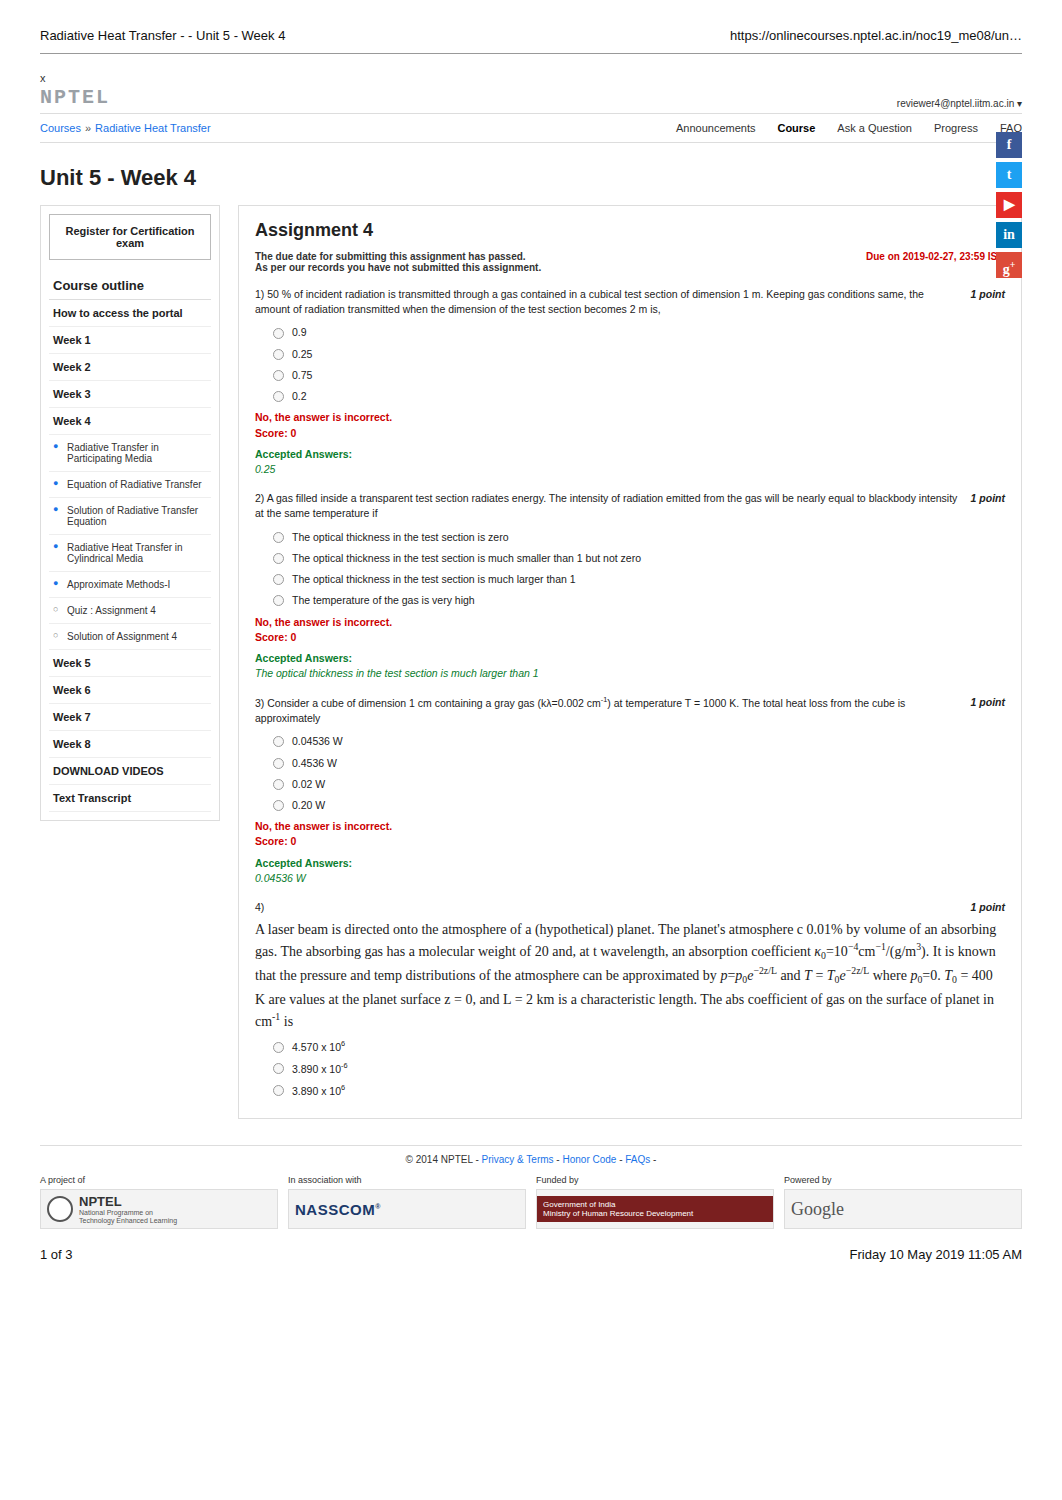Radiative Heat Transfer - - Unit 5 - Week 4
https://onlinecourses.nptel.ac.in/noc19_me08/un…
f
t
▶
in
g+
x
NPTEL
reviewer4@nptel.iitm.ac.in ▾
Courses»Radiative Heat Transfer
Announcements Course Ask a Question Progress FAQ
Unit 5 - Week 4
Register for Certification
exam
Course outline
How to access the portal
Week 1
Week 2
Week 3
Week 4
Radiative Transfer in Participating Media
Equation of Radiative Transfer
Solution of Radiative Transfer Equation
Radiative Heat Transfer in Cylindrical Media
Approximate Methods-I
Quiz : Assignment 4
Solution of Assignment 4
Week 5
Week 6
Week 7
Week 8
DOWNLOAD VIDEOS
Text Transcript
Assignment 4
The due date for submitting this assignment has passed.
As per our records you have not submitted this assignment.
Due on 2019-02-27, 23:59 IST.
1) 50 % of incident radiation is transmitted through a gas contained in a cubical test section of dimension 1 m. Keeping gas conditions same, the amount of radiation transmitted when the dimension of the test section becomes 2 m is,
1 point
0.9
0.25
0.75
0.2
No, the answer is incorrect.
Score: 0
Accepted Answers:
0.25
2) A gas filled inside a transparent test section radiates energy. The intensity of radiation emitted from the gas will be nearly equal to blackbody intensity at the same temperature if
1 point
The optical thickness in the test section is zero
The optical thickness in the test section is much smaller than 1 but not zero
The optical thickness in the test section is much larger than 1
The temperature of the gas is very high
No, the answer is incorrect.
Score: 0
Accepted Answers:
The optical thickness in the test section is much larger than 1
3) Consider a cube of dimension 1 cm containing a gray gas (kλ=0.002 cm-1) at temperature T = 1000 K. The total heat loss from the cube is approximately
1 point
0.04536 W
0.4536 W
0.02 W
0.20 W
No, the answer is incorrect.
Score: 0
Accepted Answers:
0.04536 W
4)
1 point
A laser beam is directed onto the atmosphere of a (hypothetical) planet. The planet's atmosphere c 0.01% by volume of an absorbing gas. The absorbing gas has a molecular weight of 20 and, at t wavelength, an absorption coefficient κ0=10−4cm−1/(g/m3). It is known that the pressure and temp distributions of the atmosphere can be approximated by p=p0e−2z/L and T = T0e−2z/L where p0=0. T0 = 400 K are values at the planet surface z = 0, and L = 2 km is a characteristic length. The abs coefficient of gas on the surface of planet in cm-1 is
4.570 x 106
3.890 x 10-6
3.890 x 106
© 2014 NPTEL - Privacy & Terms - Honor Code - FAQs -
A project of
NPTEL
National Programme on
Technology Enhanced Learning
In association with
NASSCOM®
Funded by
Government of India
Ministry of Human Resource Development
Powered by
Google
1 of 3
Friday 10 May 2019 11:05 AM